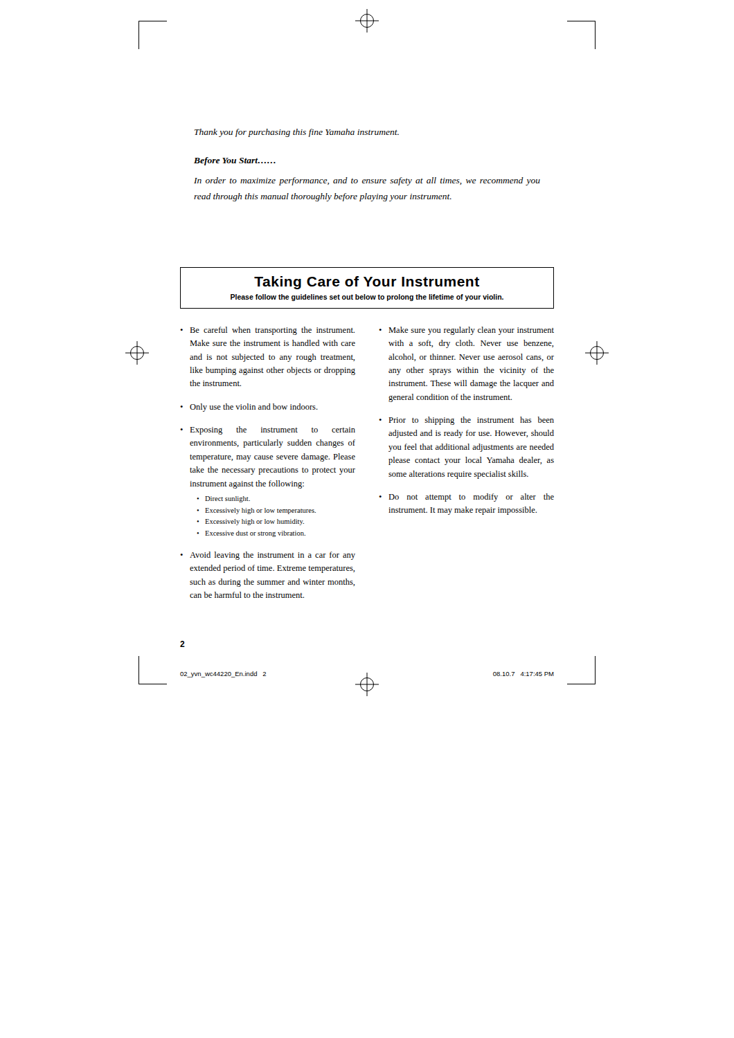Thank you for purchasing this fine Yamaha instrument.
Before You Start……
In order to maximize performance, and to ensure safety at all times, we recommend you read through this manual thoroughly before playing your instrument.
Taking Care of Your Instrument
Please follow the guidelines set out below to prolong the lifetime of your violin.
Be careful when transporting the instrument. Make sure the instrument is handled with care and is not subjected to any rough treatment, like bumping against other objects or dropping the instrument.
Only use the violin and bow indoors.
Exposing the instrument to certain environments, particularly sudden changes of temperature, may cause severe damage. Please take the necessary precautions to protect your instrument against the following:
Direct sunlight.
Excessively high or low temperatures.
Excessively high or low humidity.
Excessive dust or strong vibration.
Avoid leaving the instrument in a car for any extended period of time. Extreme temperatures, such as during the summer and winter months, can be harmful to the instrument.
Make sure you regularly clean your instrument with a soft, dry cloth. Never use benzene, alcohol, or thinner. Never use aerosol cans, or any other sprays within the vicinity of the instrument. These will damage the lacquer and general condition of the instrument.
Prior to shipping the instrument has been adjusted and is ready for use. However, should you feel that additional adjustments are needed please contact your local Yamaha dealer, as some alterations require specialist skills.
Do not attempt to modify or alter the instrument. It may make repair impossible.
2
02_yvn_wc44220_En.indd 2 08.10.7 4:17:45 PM